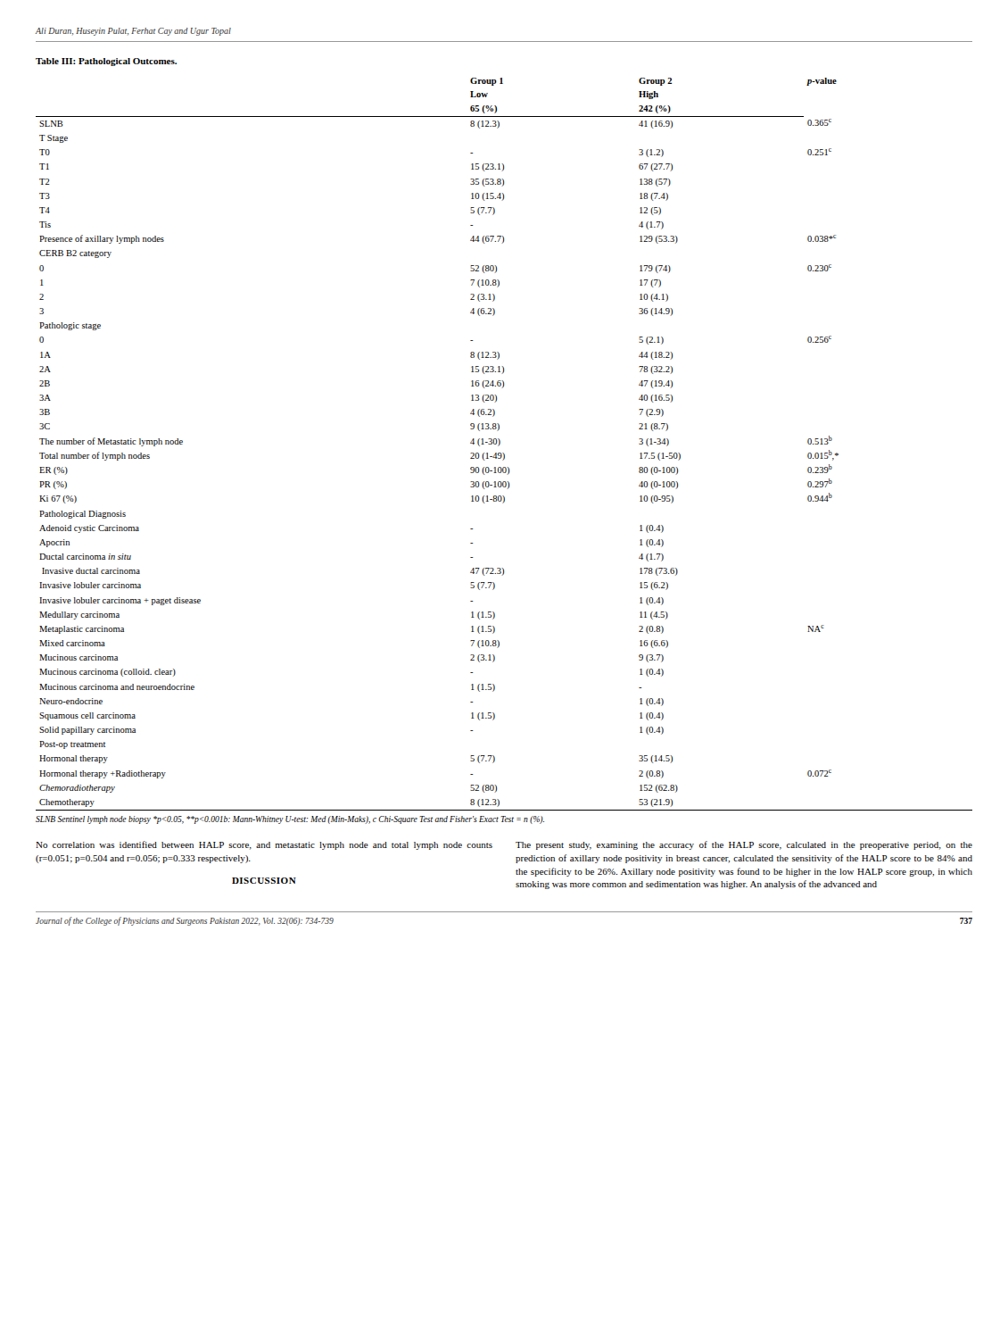Ali Duran, Huseyin Pulat, Ferhat Cay and Ugur Topal
Table III: Pathological Outcomes.
| | Group 1 Low | Group 2 High | p -value |
| --- | --- | --- | --- |
| | 65 (%) | 242 (%) |
| SLNB | 8 (12.3) | 41 (16.9) | 0.365 c |
| T Stage | | | |
| T0 | - | 3 (1.2) | 0.251 c |
| T1 | 15 (23.1) | 67 (27.7) | |
| T2 | 35 (53.8) | 138 (57) | |
| T3 | 10 (15.4) | 18 (7.4) | |
| T4 | 5 (7.7) | 12 (5) | |
| Tis | - | 4 (1.7) | |
| Presence of axillary lymph nodes | 44 (67.7) | 129 (53.3) | 0.038* c |
| CERB B2 category | | | |
| 0 | 52 (80) | 179 (74) | 0.230 c |
| 1 | 7 (10.8) | 17 (7) | |
| 2 | 2 (3.1) | 10 (4.1) | |
| 3 | 4 (6.2) | 36 (14.9) | |
| Pathologic stage | | | |
| 0 | - | 5 (2.1) | 0.256 c |
| 1A | 8 (12.3) | 44 (18.2) | |
| 2A | 15 (23.1) | 78 (32.2) | |
| 2B | 16 (24.6) | 47 (19.4) | |
| 3A | 13 (20) | 40 (16.5) | |
| 3B | 4 (6.2) | 7 (2.9) | |
| 3C | 9 (13.8) | 21 (8.7) | |
| The number of Metastatic lymph node | 4 (1-30) | 3 (1-34) | 0.513 b |
| Total number of lymph nodes | 20 (1-49) | 17.5 (1-50) | 0.015 b ,* |
| ER (%) | 90 (0-100) | 80 (0-100) | 0.239 b |
| PR (%) | 30 (0-100) | 40 (0-100) | 0.297 b |
| Ki 67 (%) | 10 (1-80) | 10 (0-95) | 0.944 b |
| Pathological Diagnosis | | | |
| Adenoid cystic Carcinoma | - | 1 (0.4) | |
| Apocrin | - | 1 (0.4) | |
| Ductal carcinoma in situ | - | 4 (1.7) | |
| Invasive ductal carcinoma | 47 (72.3) | 178 (73.6) | |
| Invasive lobuler carcinoma | 5 (7.7) | 15 (6.2) | |
| Invasive lobuler carcinoma + paget disease | - | 1 (0.4) | |
| Medullary carcinoma | 1 (1.5) | 11 (4.5) | |
| Metaplastic carcinoma | 1 (1.5) | 2 (0.8) | NA c |
| Mixed carcinoma | 7 (10.8) | 16 (6.6) | |
| Mucinous carcinoma | 2 (3.1) | 9 (3.7) | |
| Mucinous carcinoma (colloid. clear) | - | 1 (0.4) | |
| Mucinous carcinoma and neuroendocrine | 1 (1.5) | - | |
| Neuro-endocrine | - | 1 (0.4) | |
| Squamous cell carcinoma | 1 (1.5) | 1 (0.4) | |
| Solid papillary carcinoma | - | 1 (0.4) | |
| Post-op treatment | | | |
| Hormonal therapy | 5 (7.7) | 35 (14.5) | |
| Hormonal therapy +Radiotherapy | - | 2 (0.8) | 0.072 c |
| Chemoradiotherapy | 52 (80) | 152 (62.8) |
| Chemotherapy | 8 (12.3) | 53 (21.9) | |
SLNB Sentinel lymph node biopsy *p<0.05, **p<0.001b: Mann-Whitney U-test: Med (Min-Maks), c Chi-Square Test and Fisher's Exact Test = n (%).
No correlation was identified between HALP score, and metastatic lymph node and total lymph node counts (r=0.051; p=0.504 and r=0.056; p=0.333 respectively).
DISCUSSION
The present study, examining the accuracy of the HALP score, calculated in the preoperative period, on the prediction of axillary node positivity in breast cancer, calculated the sensitivity of the HALP score to be 84% and the specificity to be 26%. Axillary node positivity was found to be higher in the low HALP score group, in which smoking was more common and sedimentation was higher. An analysis of the advanced and
Journal of the College of Physicians and Surgeons Pakistan 2022, Vol. 32(06): 734-739 737